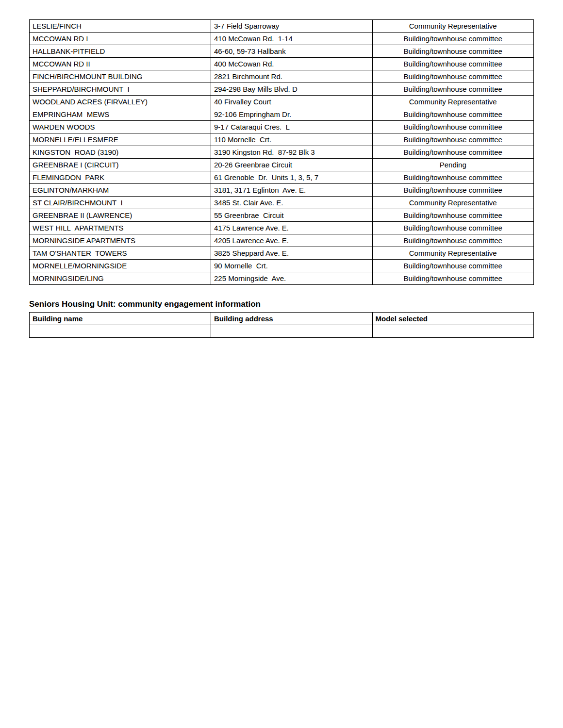| LESLIE/FINCH | 3-7 Field Sparroway | Community Representative |
| MCCOWAN RD I | 410 McCowan Rd. 1-14 | Building/townhouse committee |
| HALLBANK-PITFIELD | 46-60, 59-73 Hallbank | Building/townhouse committee |
| MCCOWAN RD II | 400 McCowan Rd. | Building/townhouse committee |
| FINCH/BIRCHMOUNT BUILDING | 2821 Birchmount Rd. | Building/townhouse committee |
| SHEPPARD/BIRCHMOUNT I | 294-298 Bay Mills Blvd. D | Building/townhouse committee |
| WOODLAND ACRES (FIRVALLEY) | 40 Firvalley Court | Community Representative |
| EMPRINGHAM MEWS | 92-106 Empringham Dr. | Building/townhouse committee |
| WARDEN WOODS | 9-17 Cataraqui Cres. L | Building/townhouse committee |
| MORNELLE/ELLESMERE | 110 Mornelle Crt. | Building/townhouse committee |
| KINGSTON ROAD (3190) | 3190 Kingston Rd. 87-92 Blk 3 | Building/townhouse committee |
| GREENBRAE I (CIRCUIT) | 20-26 Greenbrae Circuit | Pending |
| FLEMINGDON PARK | 61 Grenoble Dr. Units 1, 3, 5, 7 | Building/townhouse committee |
| EGLINTON/MARKHAM | 3181, 3171 Eglinton Ave. E. | Building/townhouse committee |
| ST CLAIR/BIRCHMOUNT I | 3485 St. Clair Ave. E. | Community Representative |
| GREENBRAE II (LAWRENCE) | 55 Greenbrae Circuit | Building/townhouse committee |
| WEST HILL APARTMENTS | 4175 Lawrence Ave. E. | Building/townhouse committee |
| MORNINGSIDE APARTMENTS | 4205 Lawrence Ave. E. | Building/townhouse committee |
| TAM O'SHANTER TOWERS | 3825 Sheppard Ave. E. | Community Representative |
| MORNELLE/MORNINGSIDE | 90 Mornelle Crt. | Building/townhouse committee |
| MORNINGSIDE/LING | 225 Morningside Ave. | Building/townhouse committee |
Seniors Housing Unit: community engagement information
| Building name | Building address | Model selected |
| --- | --- | --- |